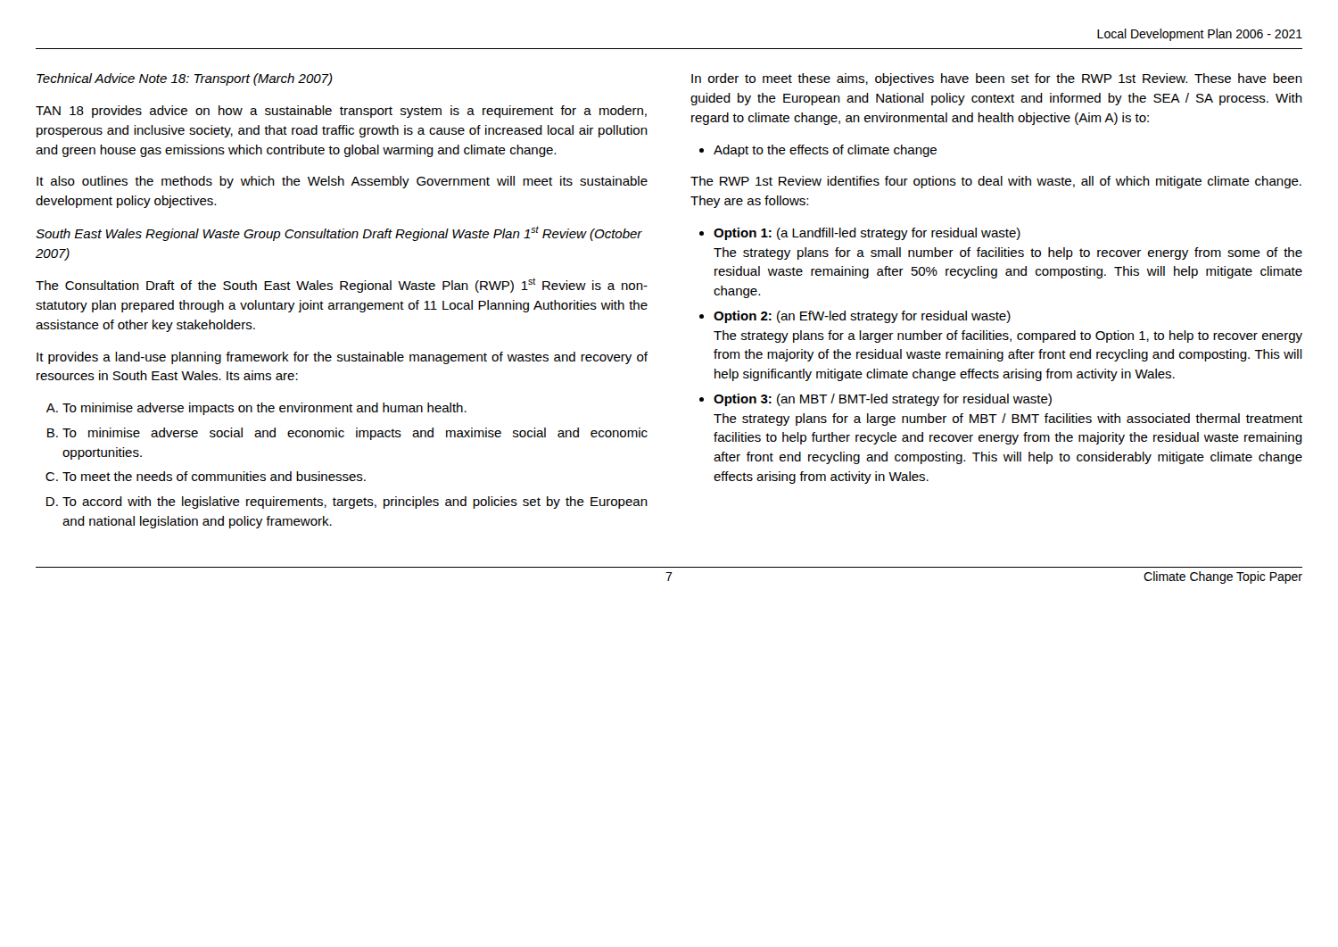Local Development Plan 2006 - 2021
Technical Advice Note 18: Transport (March 2007)
TAN 18 provides advice on how a sustainable transport system is a requirement for a modern, prosperous and inclusive society, and that road traffic growth is a cause of increased local air pollution and green house gas emissions which contribute to global warming and climate change.
It also outlines the methods by which the Welsh Assembly Government will meet its sustainable development policy objectives.
South East Wales Regional Waste Group Consultation Draft Regional Waste Plan 1st Review (October 2007)
The Consultation Draft of the South East Wales Regional Waste Plan (RWP) 1st Review is a non-statutory plan prepared through a voluntary joint arrangement of 11 Local Planning Authorities with the assistance of other key stakeholders.
It provides a land-use planning framework for the sustainable management of wastes and recovery of resources in South East Wales. Its aims are:
To minimise adverse impacts on the environment and human health.
To minimise adverse social and economic impacts and maximise social and economic opportunities.
To meet the needs of communities and businesses.
To accord with the legislative requirements, targets, principles and policies set by the European and national legislation and policy framework.
In order to meet these aims, objectives have been set for the RWP 1st Review. These have been guided by the European and National policy context and informed by the SEA / SA process. With regard to climate change, an environmental and health objective (Aim A) is to:
Adapt to the effects of climate change
The RWP 1st Review identifies four options to deal with waste, all of which mitigate climate change. They are as follows:
Option 1: (a Landfill-led strategy for residual waste)
The strategy plans for a small number of facilities to help to recover energy from some of the residual waste remaining after 50% recycling and composting. This will help mitigate climate change.
Option 2: (an EfW-led strategy for residual waste)
The strategy plans for a larger number of facilities, compared to Option 1, to help to recover energy from the majority of the residual waste remaining after front end recycling and composting. This will help significantly mitigate climate change effects arising from activity in Wales.
Option 3: (an MBT / BMT-led strategy for residual waste)
The strategy plans for a large number of MBT / BMT facilities with associated thermal treatment facilities to help further recycle and recover energy from the majority the residual waste remaining after front end recycling and composting. This will help to considerably mitigate climate change effects arising from activity in Wales.
7
Climate Change Topic Paper